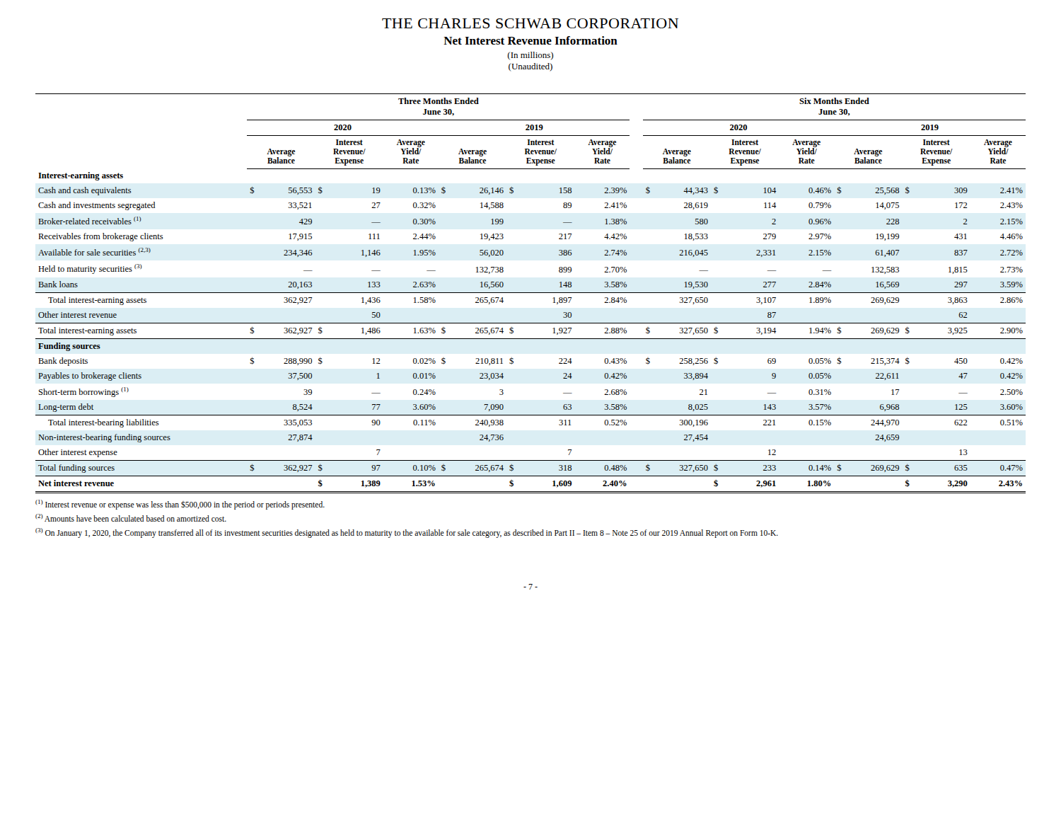THE CHARLES SCHWAB CORPORATION
Net Interest Revenue Information
(In millions)
(Unaudited)
| | Three Months Ended June 30, | | Six Months Ended June 30, |
| --- | --- | --- | --- |
| | 2020 | 2019 | | 2020 | 2019 |
| | Average Balance | Interest Revenue/ Expense | Average Yield/ Rate | Average Balance | Interest Revenue/ Expense | Average Yield/ Rate | | Average Balance | Interest Revenue/ Expense | Average Yield/ Rate | Average Balance | Interest Revenue/ Expense | Average Yield/ Rate |
| Interest-earning assets | | | |
| Cash and cash equivalents | $ | 56,553 | $ | 19 | 0.13% | $ | 26,146 | $ | 158 | 2.39% | | $ | 44,343 | $ | 104 | 0.46% | $ | 25,568 | $ | 309 | 2.41% |
| Cash and investments segregated | | 33,521 | | 27 | 0.32% | | 14,588 | | 89 | 2.41% | | | 28,619 | | 114 | 0.79% | | 14,075 | | 172 | 2.43% |
| Broker-related receivables (1) | | 429 | | — | 0.30% | | 199 | | — | 1.38% | | | 580 | | 2 | 0.96% | | 228 | | 2 | 2.15% |
| Receivables from brokerage clients | | 17,915 | | 111 | 2.44% | | 19,423 | | 217 | 4.42% | | | 18,533 | | 279 | 2.97% | | 19,199 | | 431 | 4.46% |
| Available for sale securities (2,3) | | 234,346 | | 1,146 | 1.95% | | 56,020 | | 386 | 2.74% | | | 216,045 | | 2,331 | 2.15% | | 61,407 | | 837 | 2.72% |
| Held to maturity securities (3) | | — | | — | — | | 132,738 | | 899 | 2.70% | | | — | | — | — | | 132,583 | | 1,815 | 2.73% |
| Bank loans | | 20,163 | | 133 | 2.63% | | 16,560 | | 148 | 3.58% | | | 19,530 | | 277 | 2.84% | | 16,569 | | 297 | 3.59% |
| Total interest-earning assets | | 362,927 | | 1,436 | 1.58% | | 265,674 | | 1,897 | 2.84% | | | 327,650 | | 3,107 | 1.89% | | 269,629 | | 3,863 | 2.86% |
| Other interest revenue | | | | 50 | | | | | 30 | | | | | | 87 | | | | | 62 | |
| Total interest-earning assets | $ | 362,927 | $ | 1,486 | 1.63% | $ | 265,674 | $ | 1,927 | 2.88% | | $ | 327,650 | $ | 3,194 | 1.94% | $ | 269,629 | $ | 3,925 | 2.90% |
| Funding sources | | | |
| Bank deposits | $ | 288,990 | $ | 12 | 0.02% | $ | 210,811 | $ | 224 | 0.43% | | $ | 258,256 | $ | 69 | 0.05% | $ | 215,374 | $ | 450 | 0.42% |
| Payables to brokerage clients | | 37,500 | | 1 | 0.01% | | 23,034 | | 24 | 0.42% | | | 33,894 | | 9 | 0.05% | | 22,611 | | 47 | 0.42% |
| Short-term borrowings (1) | | 39 | | — | 0.24% | | 3 | | — | 2.68% | | | 21 | | — | 0.31% | | 17 | | — | 2.50% |
| Long-term debt | | 8,524 | | 77 | 3.60% | | 7,090 | | 63 | 3.58% | | | 8,025 | | 143 | 3.57% | | 6,968 | | 125 | 3.60% |
| Total interest-bearing liabilities | | 335,053 | | 90 | 0.11% | | 240,938 | | 311 | 0.52% | | | 300,196 | | 221 | 0.15% | | 244,970 | | 622 | 0.51% |
| Non-interest-bearing funding sources | | 27,874 | | | | | 24,736 | | | | | | 27,454 | | | | | 24,659 | | | |
| Other interest expense | | | | 7 | | | | | 7 | | | | | | 12 | | | | | 13 | |
| Total funding sources | $ | 362,927 | $ | 97 | 0.10% | $ | 265,674 | $ | 318 | 0.48% | | $ | 327,650 | $ | 233 | 0.14% | $ | 269,629 | $ | 635 | 0.47% |
| Net interest revenue | | | $ | 1,389 | 1.53% | | | $ | 1,609 | 2.40% | | | | $ | 2,961 | 1.80% | | | $ | 3,290 | 2.43% |
(1) Interest revenue or expense was less than $500,000 in the period or periods presented.
(2) Amounts have been calculated based on amortized cost.
(3) On January 1, 2020, the Company transferred all of its investment securities designated as held to maturity to the available for sale category, as described in Part II – Item 8 – Note 25 of our 2019 Annual Report on Form 10-K.
- 7 -